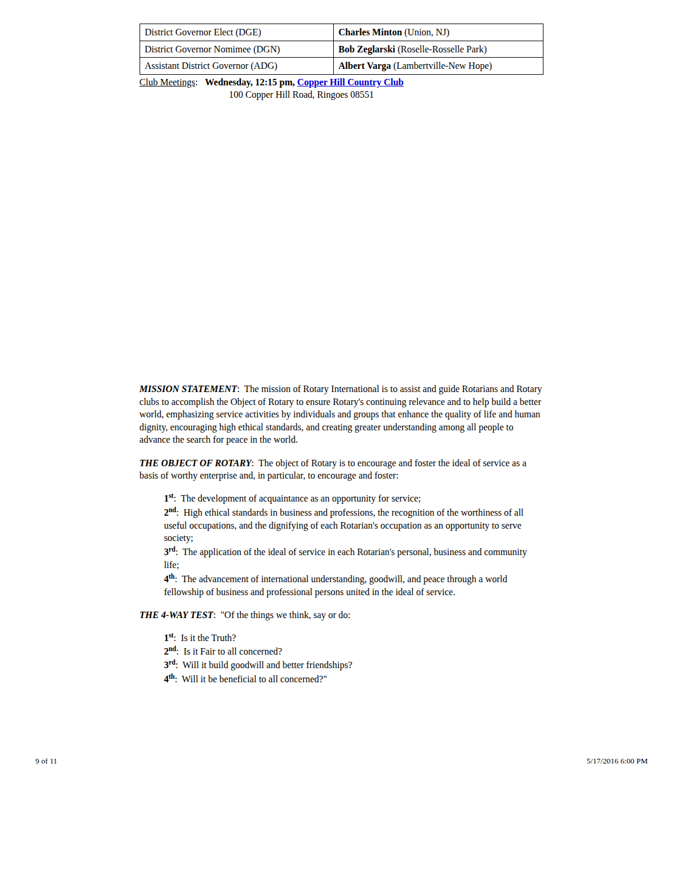| District Governor Elect (DGE) | Charles Minton (Union, NJ) |
| District Governor Nomimee (DGN) | Bob Zeglarski (Roselle-Rosselle Park) |
| Assistant District Governor (ADG) | Albert Varga (Lambertville-New Hope) |
Club Meetings: Wednesday, 12:15 pm, Copper Hill Country Club
100 Copper Hill Road, Ringoes 08551
MISSION STATEMENT: The mission of Rotary International is to assist and guide Rotarians and Rotary clubs to accomplish the Object of Rotary to ensure Rotary's continuing relevance and to help build a better world, emphasizing service activities by individuals and groups that enhance the quality of life and human dignity, encouraging high ethical standards, and creating greater understanding among all people to advance the search for peace in the world.
THE OBJECT OF ROTARY: The object of Rotary is to encourage and foster the ideal of service as a basis of worthy enterprise and, in particular, to encourage and foster:
1st: The development of acquaintance as an opportunity for service;
2nd: High ethical standards in business and professions, the recognition of the worthiness of all useful occupations, and the dignifying of each Rotarian's occupation as an opportunity to serve society;
3rd: The application of the ideal of service in each Rotarian's personal, business and community life;
4th: The advancement of international understanding, goodwill, and peace through a world fellowship of business and professional persons united in the ideal of service.
THE 4-WAY TEST: "Of the things we think, say or do:
1st: Is it the Truth?
2nd: Is it Fair to all concerned?
3rd: Will it build goodwill and better friendships?
4th: Will it be beneficial to all concerned?"
9 of 11 5/17/2016 6:00 PM